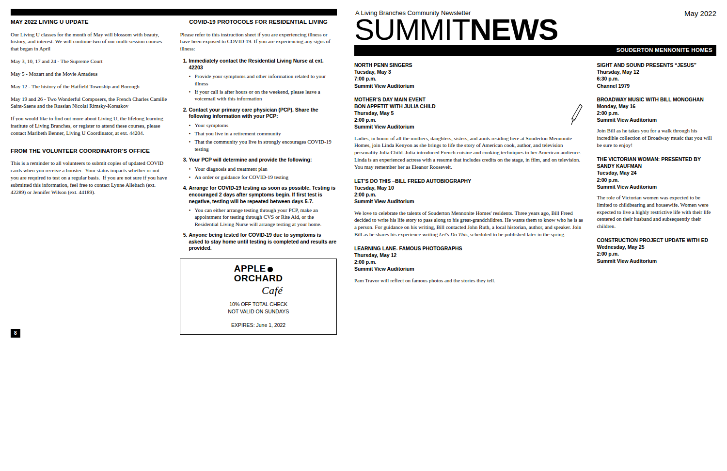May 2022 Living U Update
Our Living U classes for the month of May will blossom with beauty, history, and interest. We will continue two of our multi-session courses that began in April
May 3, 10, 17 and 24 - The Supreme Court
May 5 - Mozart and the Movie Amadeus
May 12 - The history of the Hatfield Township and Borough
May 19 and 26 - Two Wonderful Composers, the French Charles Camille Saint-Saens and the Russian Nicolai Rimsky-Korsakov
If you would like to find out more about Living U, the lifelong learning institute of Living Branches, or register to attend these courses, please contact Maribeth Benner, Living U Coordinator, at ext. 44204.
From the Volunteer Coordinator’s Office
This is a reminder to all volunteers to submit copies of updated COVID cards when you receive a booster. Your status impacts whether or not you are required to test on a regular basis. If you are not sure if you have submitted this information, feel free to contact Lynne Allebach (ext. 42289) or Jennifer Wilson (ext. 44189).
COVID-19 Protocols for Residential Living
Please refer to this instruction sheet if you are experiencing illness or have been exposed to COVID-19. If you are experiencing any signs of illness:
Immediately contact the Residential Living Nurse at ext. 42203
Provide your symptoms and other information related to your illness
If your call is after hours or on the weekend, please leave a voicemail with this information
Contact your primary care physician (PCP). Share the following information with your PCP:
Your symptoms
That you live in a retirement community
That the community you live in strongly encourages COVID-19 testing
Your PCP will determine and provide the following:
Your diagnosis and treatment plan
An order or guidance for COVID-19 testing
Arrange for COVID-19 testing as soon as possible. Testing is encouraged 2 days after symptoms begin. If first test is negative, testing will be repeated between days 5-7.
You can either arrange testing through your PCP, make an appointment for testing through CVS or Rite Aid, or the Residential Living Nurse will arrange testing at your home.
Anyone being tested for COVID-19 due to symptoms is asked to stay home until testing is completed and results are provided.
APPLE ORCHARD Café
10% OFF TOTAL CHECK
NOT VALID ON SUNDAYS
EXPIRES: June 1, 2022
8
May 2022
A Living Branches Community Newsletter
SUMMIT NEWS
SOUDERTON MENNONITE HOMES
NORTH PENN SINGERS
Tuesday, May 3
7:00 p.m.
Summit View Auditorium
MOTHER’S DAY MAIN EVENT
BON APPETIT WITH JULIA CHILD
Thursday, May 5
2:00 p.m.
Summit View Auditorium
Ladies, in honor of all the mothers, daughters, sisters, and aunts residing here at Souderton Mennonite Homes, join Linda Kenyon as she brings to life the story of American cook, author, and television personality Julia Child. Julia introduced French cuisine and cooking techniques to her American audience. Linda is an experienced actress with a resume that includes credits on the stage, in film, and on television. You may remember her as Eleanor Roosevelt.
LET’S DO THIS –BILL FREED AUTOBIOGRAPHY
Tuesday, May 10
2:00 p.m.
Summit View Auditorium
We love to celebrate the talents of Souderton Mennonite Homes' residents. Three years ago, Bill Freed decided to write his life story to pass along to his great-grandchildren. He wants them to know who he is as a person. For guidance on his writing, Bill contacted John Ruth, a local historian, author, and speaker. Join Bill as he shares his experience writing Let's Do This, scheduled to be published later in the spring.
LEARNING LANE- FAMOUS PHOTOGRAPHS
Thursday, May 12
2:00 p.m.
Summit View Auditorium
Pam Travor will reflect on famous photos and the stories they tell.
SIGHT AND SOUND PRESENTS “JESUS”
Thursday, May 12
6:30 p.m.
Channel 1979
BROADWAY MUSIC WITH BILL MONOGHAN
Monday, May 16
2:00 p.m.
Summit View Auditorium
Join Bill as he takes you for a walk through his incredible collection of Broadway music that you will be sure to enjoy!
THE VICTORIAN WOMAN: PRESENTED BY SANDY KAUFMAN
Tuesday, May 24
2:00 p.m.
Summit View Auditorium
The role of Victorian women was expected to be limited to childbearing and housewife. Women were expected to live a highly restrictive life with their life centered on their husband and subsequently their children.
CONSTRUCTION PROJECT UPDATE WITH ED
Wednesday, May 25
2:00 p.m.
Summit View Auditorium